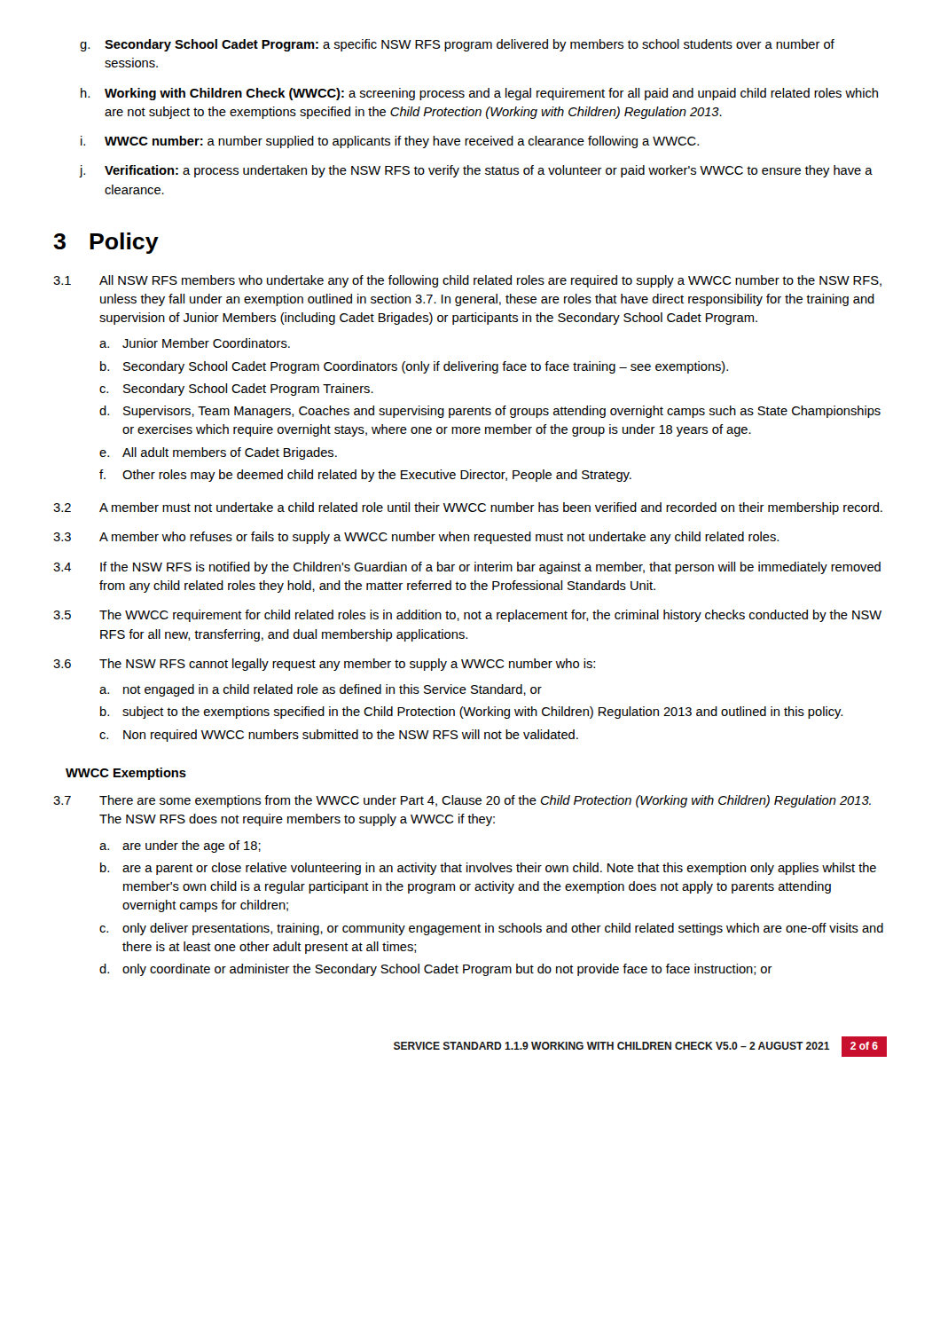g. Secondary School Cadet Program: a specific NSW RFS program delivered by members to school students over a number of sessions.
h. Working with Children Check (WWCC): a screening process and a legal requirement for all paid and unpaid child related roles which are not subject to the exemptions specified in the Child Protection (Working with Children) Regulation 2013.
i. WWCC number: a number supplied to applicants if they have received a clearance following a WWCC.
j. Verification: a process undertaken by the NSW RFS to verify the status of a volunteer or paid worker's WWCC to ensure they have a clearance.
3 Policy
3.1
All NSW RFS members who undertake any of the following child related roles are required to supply a WWCC number to the NSW RFS, unless they fall under an exemption outlined in section 3.7. In general, these are roles that have direct responsibility for the training and supervision of Junior Members (including Cadet Brigades) or participants in the Secondary School Cadet Program.
a. Junior Member Coordinators.
b. Secondary School Cadet Program Coordinators (only if delivering face to face training – see exemptions).
c. Secondary School Cadet Program Trainers.
d. Supervisors, Team Managers, Coaches and supervising parents of groups attending overnight camps such as State Championships or exercises which require overnight stays, where one or more member of the group is under 18 years of age.
e. All adult members of Cadet Brigades.
f. Other roles may be deemed child related by the Executive Director, People and Strategy.
3.2
A member must not undertake a child related role until their WWCC number has been verified and recorded on their membership record.
3.3
A member who refuses or fails to supply a WWCC number when requested must not undertake any child related roles.
3.4
If the NSW RFS is notified by the Children's Guardian of a bar or interim bar against a member, that person will be immediately removed from any child related roles they hold, and the matter referred to the Professional Standards Unit.
3.5
The WWCC requirement for child related roles is in addition to, not a replacement for, the criminal history checks conducted by the NSW RFS for all new, transferring, and dual membership applications.
3.6
The NSW RFS cannot legally request any member to supply a WWCC number who is:
a. not engaged in a child related role as defined in this Service Standard, or
b. subject to the exemptions specified in the Child Protection (Working with Children) Regulation 2013 and outlined in this policy.
c. Non required WWCC numbers submitted to the NSW RFS will not be validated.
WWCC Exemptions
3.7
There are some exemptions from the WWCC under Part 4, Clause 20 of the Child Protection (Working with Children) Regulation 2013. The NSW RFS does not require members to supply a WWCC if they:
a. are under the age of 18;
b. are a parent or close relative volunteering in an activity that involves their own child. Note that this exemption only applies whilst the member's own child is a regular participant in the program or activity and the exemption does not apply to parents attending overnight camps for children;
c. only deliver presentations, training, or community engagement in schools and other child related settings which are one-off visits and there is at least one other adult present at all times;
d. only coordinate or administer the Secondary School Cadet Program but do not provide face to face instruction; or
SERVICE STANDARD 1.1.9 WORKING WITH CHILDREN CHECK V5.0 – 2 AUGUST 2021 2 of 6